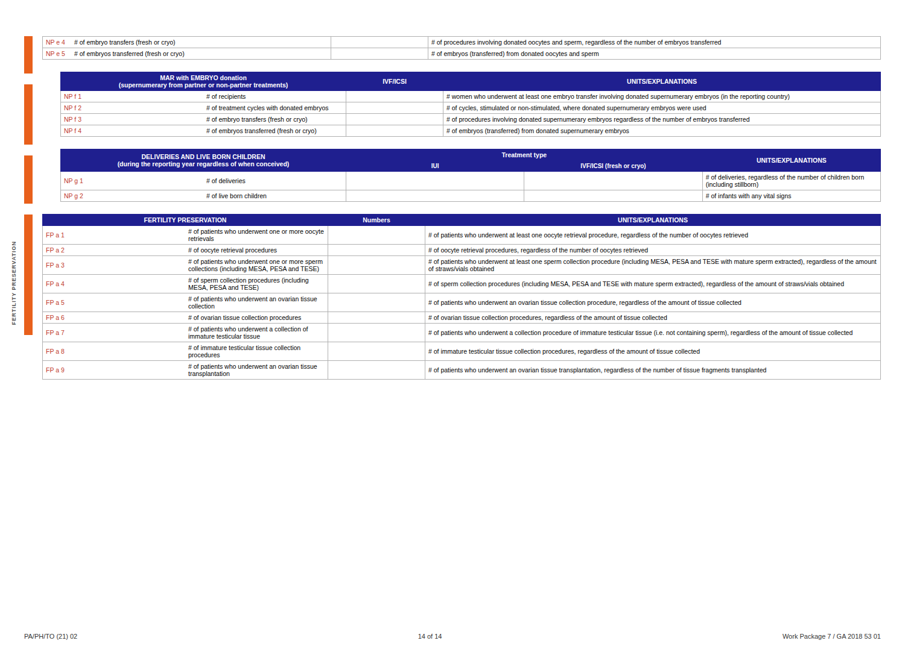FERTILITY PRESERVATION
| NP e 4 | # of embryo transfers (fresh or cryo) | | # of procedures involving donated oocytes and sperm, regardless of the number of embryos transferred |
| NP e 5 | # of embryos transferred (fresh or cryo) | | # of embryos (transferred) from donated oocytes and sperm |
| MAR with EMBRYO donation (supernumerary from partner or non-partner treatments) | IVF/ICSI | UNITS/EXPLANATIONS |
| NP f 1 | # of recipients | | # women who underwent at least one embryo transfer involving donated supernumerary embryos (in the reporting country) |
| NP f 2 | # of treatment cycles with donated embryos | | # of cycles, stimulated or non-stimulated, where donated supernumerary embryos were used |
| NP f 3 | # of embryo transfers (fresh or cryo) | | # of procedures involving donated supernumerary embryos regardless of the number of embryos transferred |
| NP f 4 | # of embryos transferred (fresh or cryo) | | # of embryos (transferred) from donated supernumerary embryos |
| DELIVERIES AND LIVE BORN CHILDREN (during the reporting year regardless of when conceived) | Treatment type | UNITS/EXPLANATIONS |
| IUI | IVF/ICSI (fresh or cryo) |
| NP g 1 | # of deliveries | | | # of deliveries, regardless of the number of children born (including stillborn) |
| NP g 2 | # of live born children | | | # of infants with any vital signs |
| FERTILITY PRESERVATION | Numbers | UNITS/EXPLANATIONS |
| FP a 1 | # of patients who underwent one or more oocyte retrievals | | # of patients who underwent at least one oocyte retrieval procedure, regardless of the number of oocytes retrieved |
| FP a 2 | # of oocyte retrieval procedures | | # of oocyte retrieval procedures, regardless of the number of oocytes retrieved |
| FP a 3 | # of patients who underwent one or more sperm collections (including MESA, PESA and TESE) | | # of patients who underwent at least one sperm collection procedure (including MESA, PESA and TESE with mature sperm extracted), regardless of the amount of straws/vials obtained |
| FP a 4 | # of sperm collection procedures (including MESA, PESA and TESE) | | # of sperm collection procedures (including MESA, PESA and TESE with mature sperm extracted), regardless of the amount of straws/vials obtained |
| FP a 5 | # of patients who underwent an ovarian tissue collection | | # of patients who underwent an ovarian tissue collection procedure, regardless of the amount of tissue collected |
| FP a 6 | # of ovarian tissue collection procedures | | # of ovarian tissue collection procedures, regardless of the amount of tissue collected |
| FP a 7 | # of patients who underwent a collection of immature testicular tissue | | # of patients who underwent a collection procedure of immature testicular tissue (i.e. not containing sperm), regardless of the amount of tissue collected |
| FP a 8 | # of immature testicular tissue collection procedures | | # of immature testicular tissue collection procedures, regardless of the amount of tissue collected |
| FP a 9 | # of patients who underwent an ovarian tissue transplantation | | # of patients who underwent an ovarian tissue transplantation, regardless of the number of tissue fragments transplanted |
PA/PH/TO (21) 02
14 of 14
Work Package 7 / GA 2018 53 01